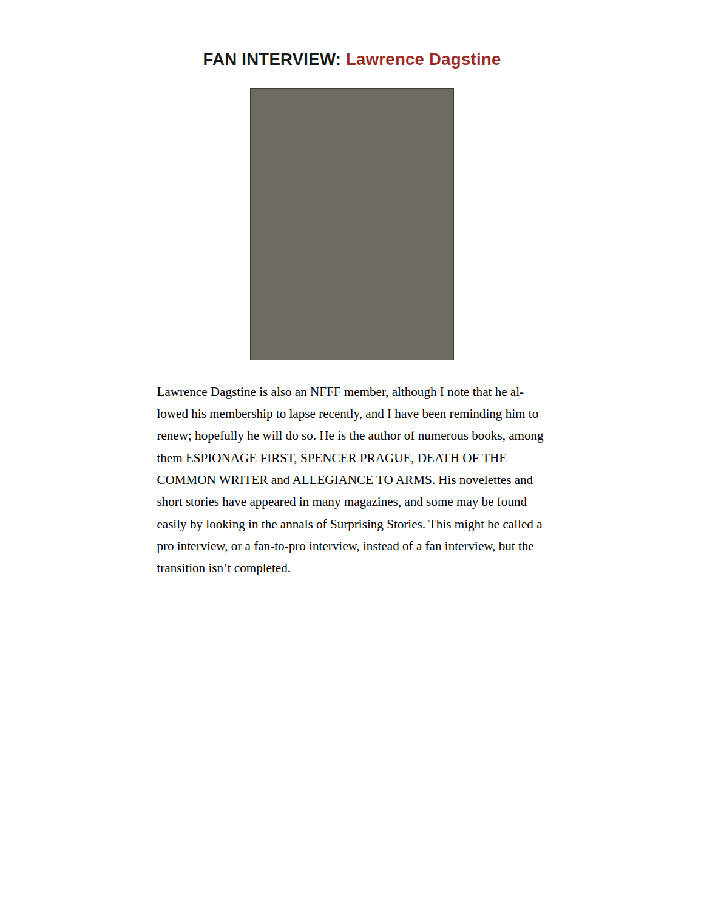FAN INTERVIEW: Lawrence Dagstine
Lawrence Dagstine is also an NFFF member, although I note that he allowed his membership to lapse recently, and I have been reminding him to renew; hopefully he will do so. He is the author of numerous books, among them ESPIONAGE FIRST, SPENCER PRAGUE, DEATH OF THE COMMON WRITER and ALLEGIANCE TO ARMS. His novelettes and short stories have appeared in many magazines, and some may be found easily by looking in the annals of Surprising Stories. This might be called a pro interview, or a fan-to-pro interview, instead of a fan interview, but the transition isn’t completed.